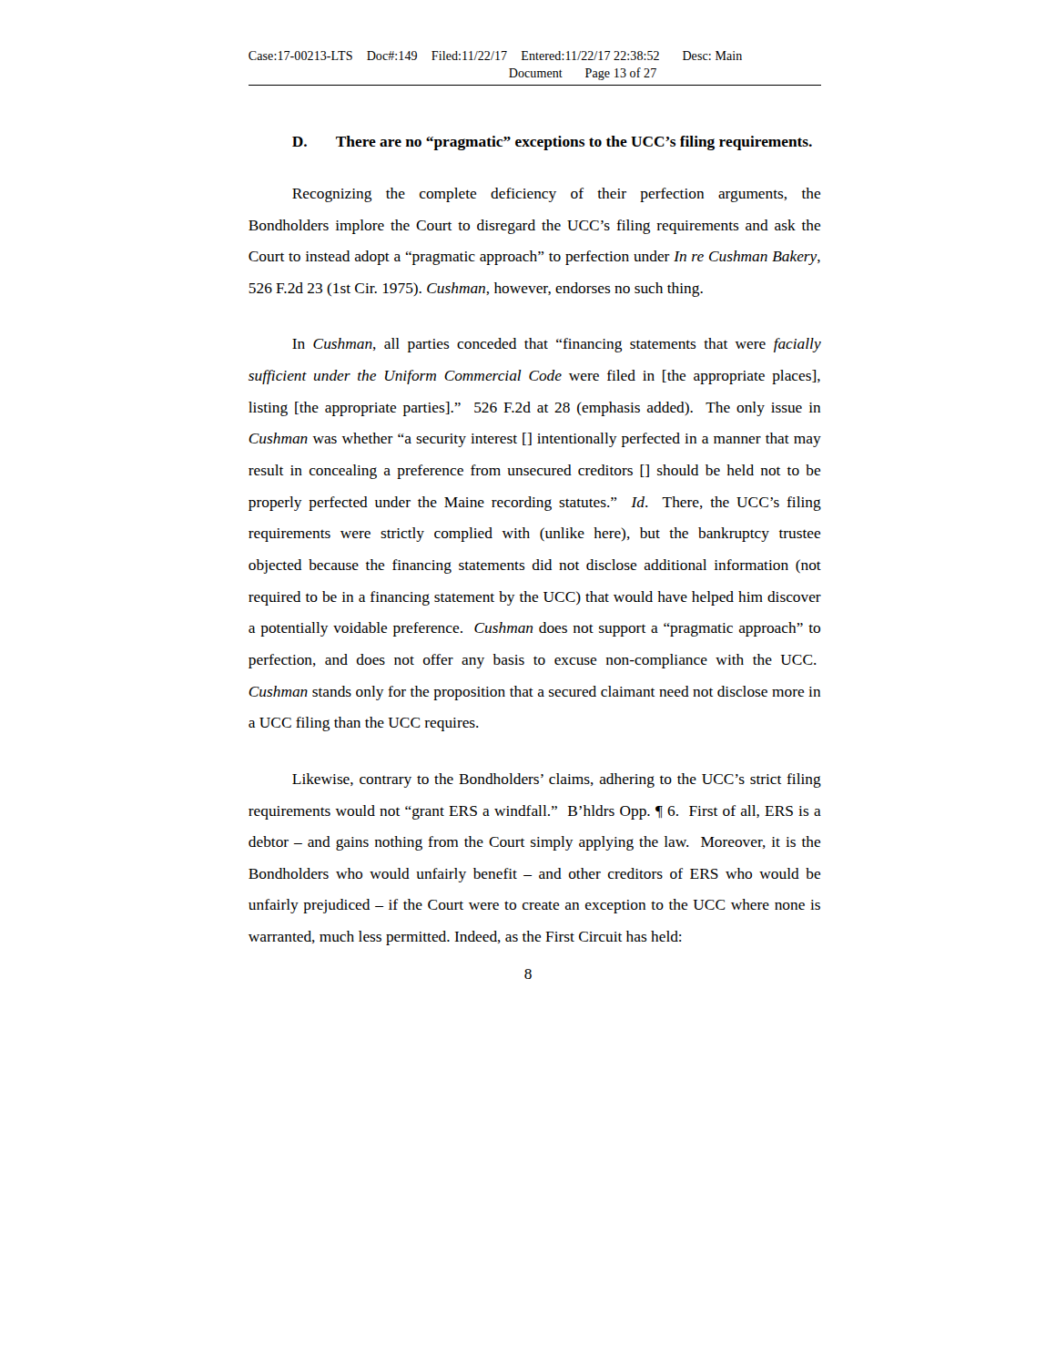Case:17-00213-LTS Doc#:149 Filed:11/22/17 Entered:11/22/17 22:38:52 Desc: Main Document Page 13 of 27
D. There are no “pragmatic” exceptions to the UCC’s filing requirements.
Recognizing the complete deficiency of their perfection arguments, the Bondholders implore the Court to disregard the UCC’s filing requirements and ask the Court to instead adopt a “pragmatic approach” to perfection under In re Cushman Bakery, 526 F.2d 23 (1st Cir. 1975). Cushman, however, endorses no such thing.
In Cushman, all parties conceded that “financing statements that were facially sufficient under the Uniform Commercial Code were filed in [the appropriate places], listing [the appropriate parties].” 526 F.2d at 28 (emphasis added). The only issue in Cushman was whether “a security interest [] intentionally perfected in a manner that may result in concealing a preference from unsecured creditors [] should be held not to be properly perfected under the Maine recording statutes.” Id. There, the UCC’s filing requirements were strictly complied with (unlike here), but the bankruptcy trustee objected because the financing statements did not disclose additional information (not required to be in a financing statement by the UCC) that would have helped him discover a potentially voidable preference. Cushman does not support a “pragmatic approach” to perfection, and does not offer any basis to excuse non-compliance with the UCC. Cushman stands only for the proposition that a secured claimant need not disclose more in a UCC filing than the UCC requires.
Likewise, contrary to the Bondholders’ claims, adhering to the UCC’s strict filing requirements would not “grant ERS a windfall.” B’hldrs Opp. ¶ 6. First of all, ERS is a debtor – and gains nothing from the Court simply applying the law. Moreover, it is the Bondholders who would unfairly benefit – and other creditors of ERS who would be unfairly prejudiced – if the Court were to create an exception to the UCC where none is warranted, much less permitted. Indeed, as the First Circuit has held:
8